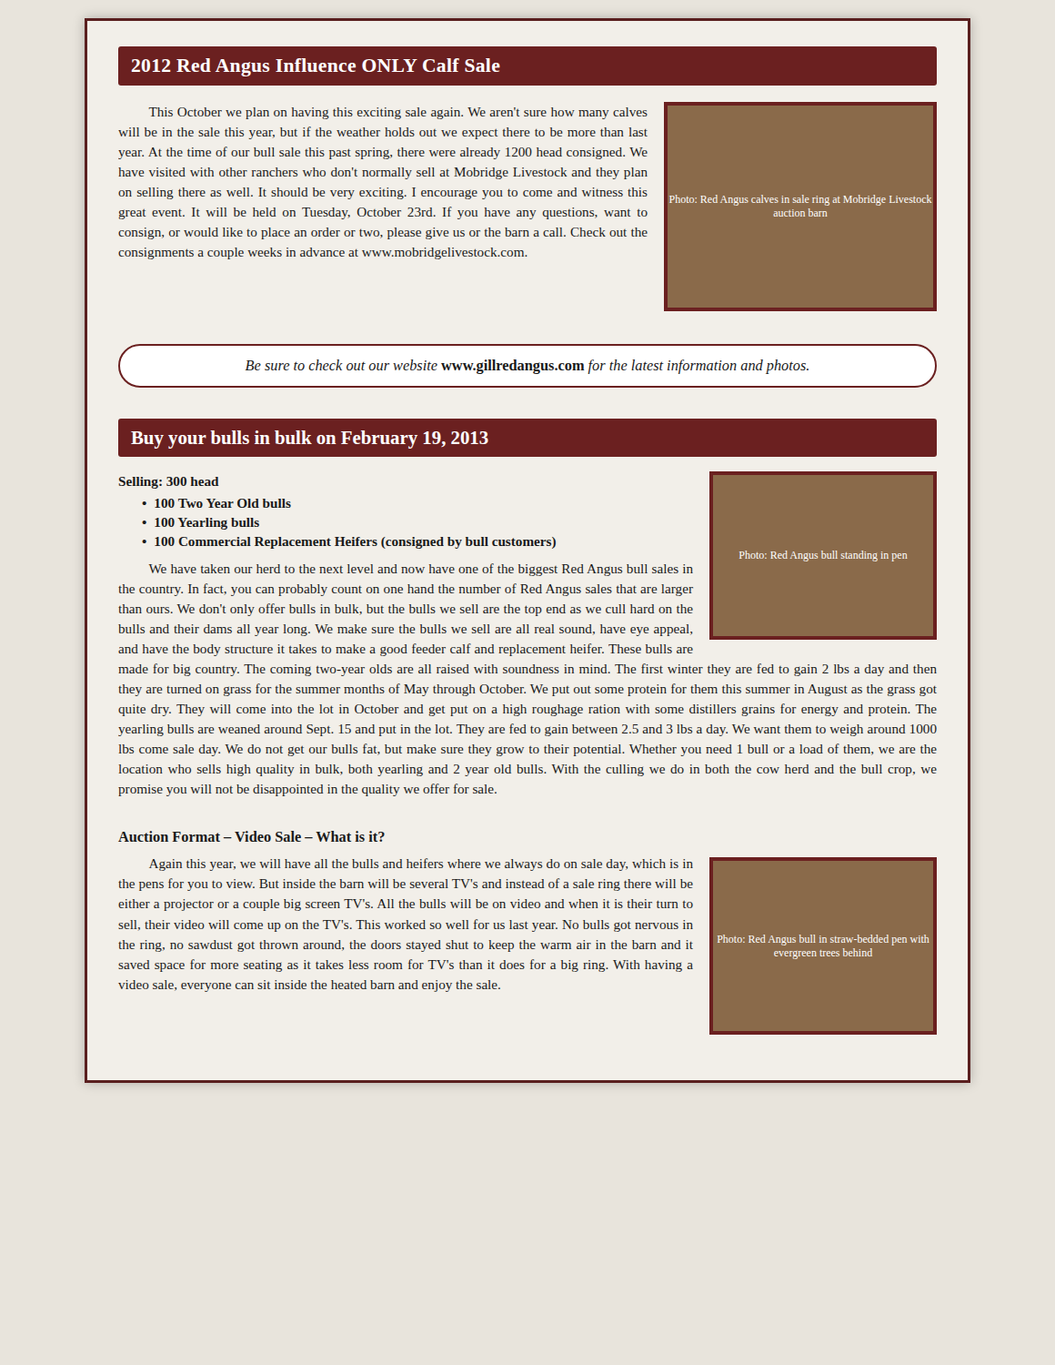2012 Red Angus Influence ONLY Calf Sale
Photo: Red Angus calves in sale ring at Mobridge Livestock auction barn
This October we plan on having this exciting sale again. We aren't sure how many calves will be in the sale this year, but if the weather holds out we expect there to be more than last year. At the time of our bull sale this past spring, there were already 1200 head consigned. We have visited with other ranchers who don't normally sell at Mobridge Livestock and they plan on selling there as well. It should be very exciting. I encourage you to come and witness this great event. It will be held on Tuesday, October 23rd. If you have any questions, want to consign, or would like to place an order or two, please give us or the barn a call. Check out the consignments a couple weeks in advance at www.mobridgelivestock.com.
Be sure to check out our website www.gillredangus.com for the latest information and photos.
Buy your bulls in bulk on February 19, 2013
Photo: Red Angus bull standing in pen
Selling: 300 head
100 Two Year Old bulls
100 Yearling bulls
100 Commercial Replacement Heifers (consigned by bull customers)
We have taken our herd to the next level and now have one of the biggest Red Angus bull sales in the country. In fact, you can probably count on one hand the number of Red Angus sales that are larger than ours. We don't only offer bulls in bulk, but the bulls we sell are the top end as we cull hard on the bulls and their dams all year long. We make sure the bulls we sell are all real sound, have eye appeal, and have the body structure it takes to make a good feeder calf and replacement heifer. These bulls are made for big country. The coming two-year olds are all raised with soundness in mind. The first winter they are fed to gain 2 lbs a day and then they are turned on grass for the summer months of May through October. We put out some protein for them this summer in August as the grass got quite dry. They will come into the lot in October and get put on a high roughage ration with some distillers grains for energy and protein. The yearling bulls are weaned around Sept. 15 and put in the lot. They are fed to gain between 2.5 and 3 lbs a day. We want them to weigh around 1000 lbs come sale day. We do not get our bulls fat, but make sure they grow to their potential. Whether you need 1 bull or a load of them, we are the location who sells high quality in bulk, both yearling and 2 year old bulls. With the culling we do in both the cow herd and the bull crop, we promise you will not be disappointed in the quality we offer for sale.
Auction Format – Video Sale – What is it?
Photo: Red Angus bull in straw-bedded pen with evergreen trees behind
Again this year, we will have all the bulls and heifers where we always do on sale day, which is in the pens for you to view. But inside the barn will be several TV's and instead of a sale ring there will be either a projector or a couple big screen TV's. All the bulls will be on video and when it is their turn to sell, their video will come up on the TV's. This worked so well for us last year. No bulls got nervous in the ring, no sawdust got thrown around, the doors stayed shut to keep the warm air in the barn and it saved space for more seating as it takes less room for TV's than it does for a big ring. With having a video sale, everyone can sit inside the heated barn and enjoy the sale.